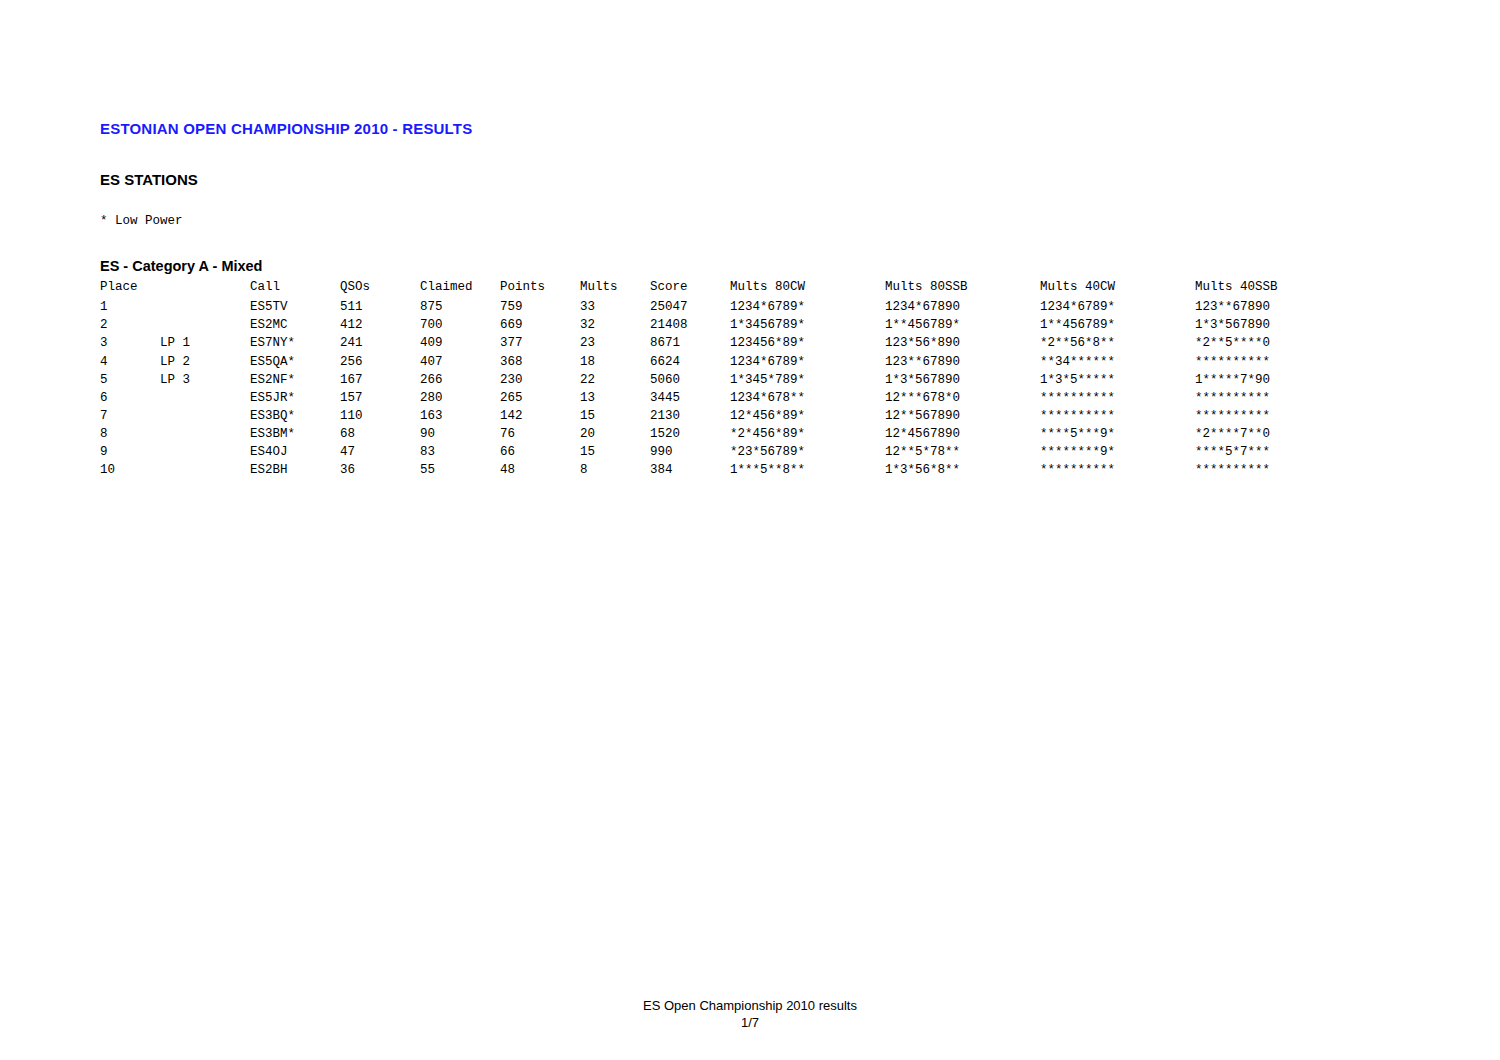ESTONIAN OPEN CHAMPIONSHIP 2010 - RESULTS
ES STATIONS
* Low Power
ES - Category A - Mixed
| Place | | Call | QSOs | Claimed | Points | Mults | Score | Mults 80CW | Mults 80SSB | Mults 40CW | Mults 40SSB |
| --- | --- | --- | --- | --- | --- | --- | --- | --- | --- | --- | --- |
| 1 | | ES5TV | 511 | 875 | 759 | 33 | 25047 | 1234*6789* | 1234*67890 | 1234*6789* | 123**67890 |
| 2 | | ES2MC | 412 | 700 | 669 | 32 | 21408 | 1*3456789* | 1**456789* | 1**456789* | 1*3*567890 |
| 3 | LP 1 | ES7NY* | 241 | 409 | 377 | 23 | 8671 | 123456*89* | 123*56*890 | *2**56*8** | *2**5****0 |
| 4 | LP 2 | ES5QA* | 256 | 407 | 368 | 18 | 6624 | 1234*6789* | 123**67890 | **34****** | ********** |
| 5 | LP 3 | ES2NF* | 167 | 266 | 230 | 22 | 5060 | 1*345*789* | 1*3*567890 | 1*3*5***** | 1*****7*90 |
| 6 | | ES5JR* | 157 | 280 | 265 | 13 | 3445 | 1234*678** | 12***678*0 | ********** | ********** |
| 7 | | ES3BQ* | 110 | 163 | 142 | 15 | 2130 | 12*456*89* | 12**567890 | ********** | ********** |
| 8 | | ES3BM* | 68 | 90 | 76 | 20 | 1520 | *2*456*89* | 12*4567890 | ****5***9* | *2****7**0 |
| 9 | | ES4OJ | 47 | 83 | 66 | 15 | 990 | *23*56789* | 12**5*78** | ********9* | ****5*7*** |
| 10 | | ES2BH | 36 | 55 | 48 | 8 | 384 | 1***5**8** | 1*3*56*8** | ********** | ********** |
ES Open Championship 2010 results
1/7